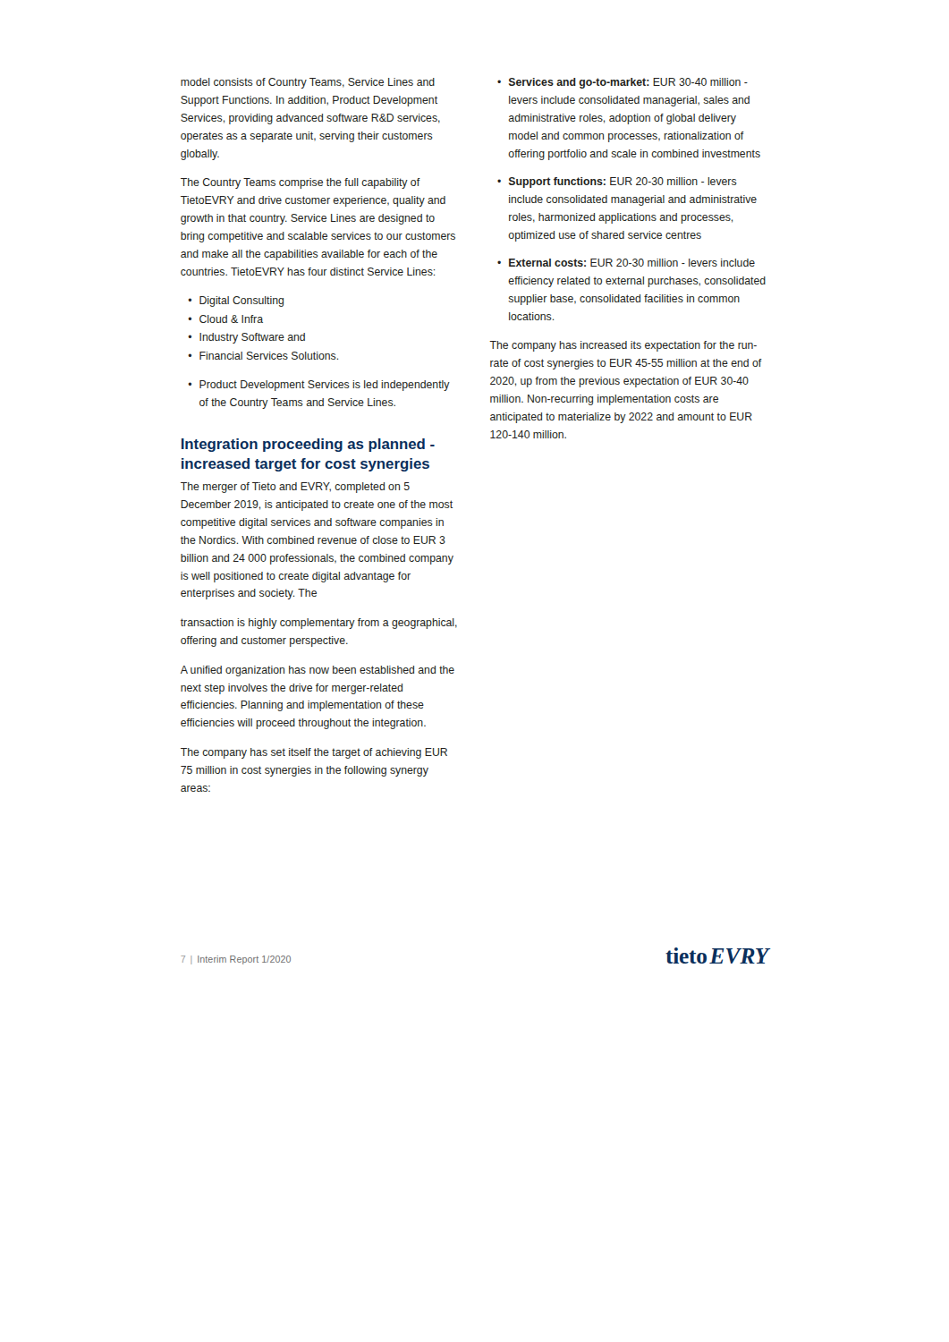model consists of Country Teams, Service Lines and Support Functions. In addition, Product Development Services, providing advanced software R&D services, operates as a separate unit, serving their customers globally.
The Country Teams comprise the full capability of TietoEVRY and drive customer experience, quality and growth in that country. Service Lines are designed to bring competitive and scalable services to our customers and make all the capabilities available for each of the countries. TietoEVRY has four distinct Service Lines:
Digital Consulting
Cloud & Infra
Industry Software and
Financial Services Solutions.
Product Development Services is led independently of the Country Teams and Service Lines.
Integration proceeding as planned - increased target for cost synergies
The merger of Tieto and EVRY, completed on 5 December 2019, is anticipated to create one of the most competitive digital services and software companies in the Nordics. With combined revenue of close to EUR 3 billion and 24 000 professionals, the combined company is well positioned to create digital advantage for enterprises and society. The
transaction is highly complementary from a geographical, offering and customer perspective.
A unified organization has now been established and the next step involves the drive for merger-related efficiencies. Planning and implementation of these efficiencies will proceed throughout the integration.
The company has set itself the target of achieving EUR 75 million in cost synergies in the following synergy areas:
Services and go-to-market: EUR 30-40 million - levers include consolidated managerial, sales and administrative roles, adoption of global delivery model and common processes, rationalization of offering portfolio and scale in combined investments
Support functions: EUR 20-30 million - levers include consolidated managerial and administrative roles, harmonized applications and processes, optimized use of shared service centres
External costs: EUR 20-30 million - levers include efficiency related to external purchases, consolidated supplier base, consolidated facilities in common locations.
The company has increased its expectation for the run-rate of cost synergies to EUR 45-55 million at the end of 2020, up from the previous expectation of EUR 30-40 million. Non-recurring implementation costs are anticipated to materialize by 2022 and amount to EUR 120-140 million.
7|Interim Report 1/2020
tieto EVRY